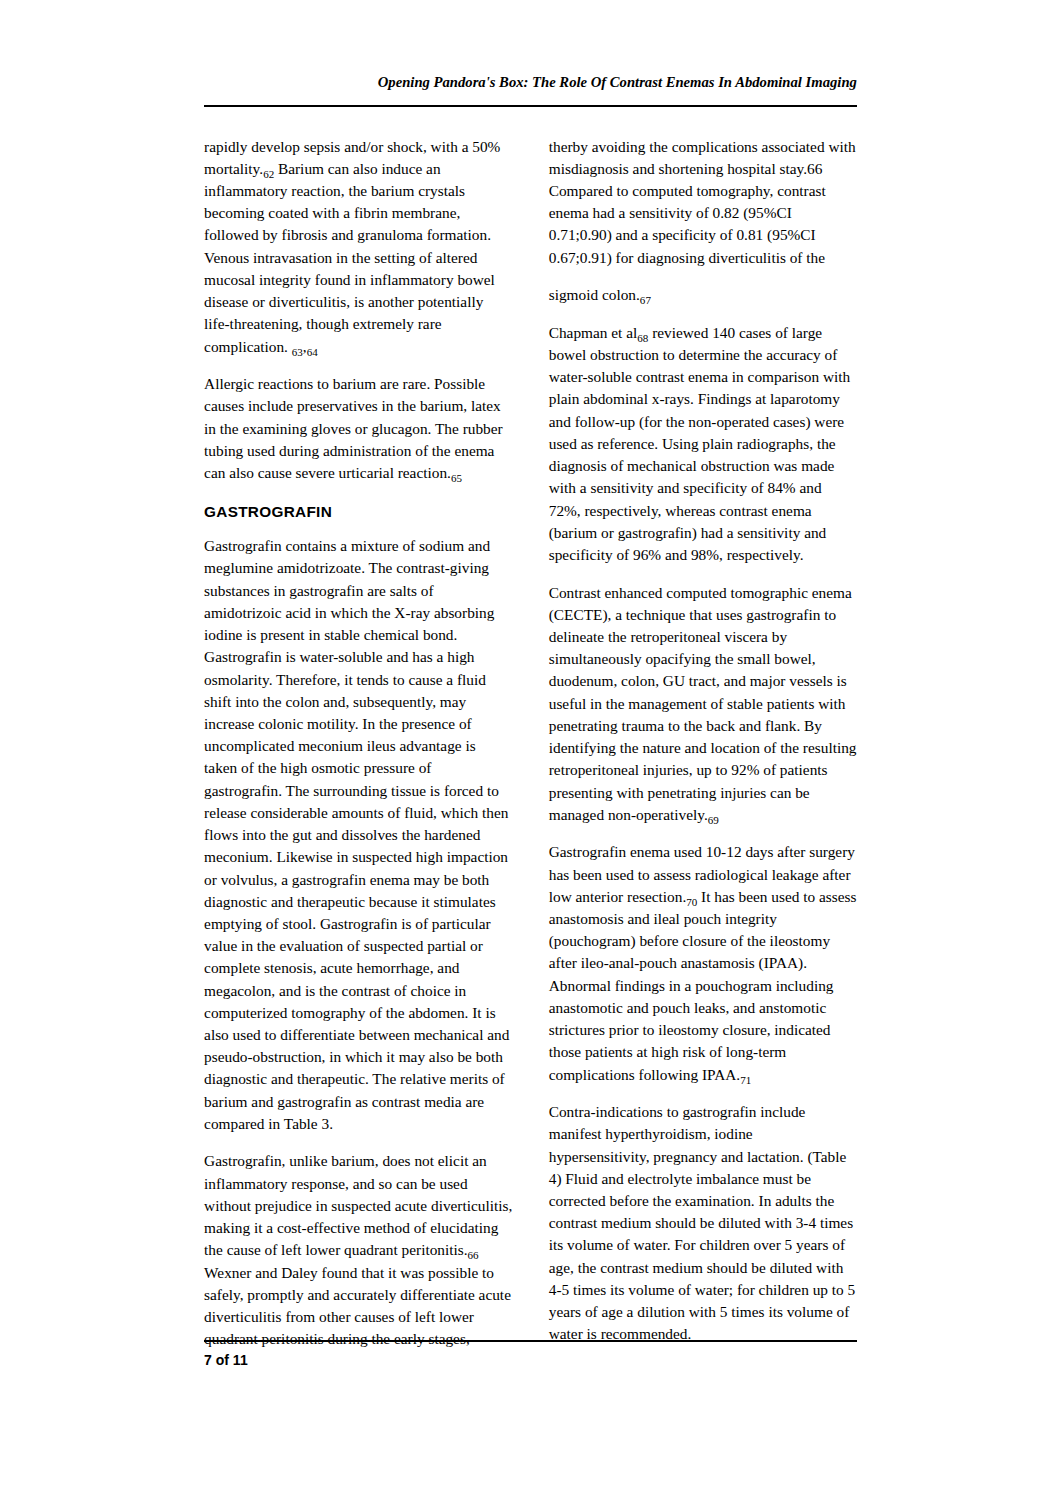Opening Pandora's Box: The Role Of Contrast Enemas In Abdominal Imaging
rapidly develop sepsis and/or shock, with a 50% mortality.62 Barium can also induce an inflammatory reaction, the barium crystals becoming coated with a fibrin membrane, followed by fibrosis and granuloma formation. Venous intravasation in the setting of altered mucosal integrity found in inflammatory bowel disease or diverticulitis, is another potentially life-threatening, though extremely rare complication. 63,64
Allergic reactions to barium are rare. Possible causes include preservatives in the barium, latex in the examining gloves or glucagon. The rubber tubing used during administration of the enema can also cause severe urticarial reaction.65
GASTROGRAFIN
Gastrografin contains a mixture of sodium and meglumine amidotrizoate. The contrast-giving substances in gastrografin are salts of amidotrizoic acid in which the X-ray absorbing iodine is present in stable chemical bond. Gastrografin is water-soluble and has a high osmolarity. Therefore, it tends to cause a fluid shift into the colon and, subsequently, may increase colonic motility. In the presence of uncomplicated meconium ileus advantage is taken of the high osmotic pressure of gastrografin. The surrounding tissue is forced to release considerable amounts of fluid, which then flows into the gut and dissolves the hardened meconium. Likewise in suspected high impaction or volvulus, a gastrografin enema may be both diagnostic and therapeutic because it stimulates emptying of stool. Gastrografin is of particular value in the evaluation of suspected partial or complete stenosis, acute hemorrhage, and megacolon, and is the contrast of choice in computerized tomography of the abdomen. It is also used to differentiate between mechanical and pseudo-obstruction, in which it may also be both diagnostic and therapeutic. The relative merits of barium and gastrografin as contrast media are compared in Table 3.
Gastrografin, unlike barium, does not elicit an inflammatory response, and so can be used without prejudice in suspected acute diverticulitis, making it a cost-effective method of elucidating the cause of left lower quadrant peritonitis.66 Wexner and Daley found that it was possible to safely, promptly and accurately differentiate acute diverticulitis from other causes of left lower quadrant peritonitis during the early stages, therby avoiding the complications associated with misdiagnosis and shortening hospital stay.66 Compared to computed tomography, contrast enema had a sensitivity of 0.82 (95%CI 0.71;0.90) and a specificity of 0.81 (95%CI 0.67;0.91) for diagnosing diverticulitis of the
sigmoid colon.67
Chapman et al68 reviewed 140 cases of large bowel obstruction to determine the accuracy of water-soluble contrast enema in comparison with plain abdominal x-rays. Findings at laparotomy and follow-up (for the non-operated cases) were used as reference. Using plain radiographs, the diagnosis of mechanical obstruction was made with a sensitivity and specificity of 84% and 72%, respectively, whereas contrast enema (barium or gastrografin) had a sensitivity and specificity of 96% and 98%, respectively.
Contrast enhanced computed tomographic enema (CECTE), a technique that uses gastrografin to delineate the retroperitoneal viscera by simultaneously opacifying the small bowel, duodenum, colon, GU tract, and major vessels is useful in the management of stable patients with penetrating trauma to the back and flank. By identifying the nature and location of the resulting retroperitoneal injuries, up to 92% of patients presenting with penetrating injuries can be managed non-operatively.69
Gastrografin enema used 10-12 days after surgery has been used to assess radiological leakage after low anterior resection.70 It has been used to assess anastomosis and ileal pouch integrity (pouchogram) before closure of the ileostomy after ileo-anal-pouch anastamosis (IPAA). Abnormal findings in a pouchogram including anastomotic and pouch leaks, and anstomotic strictures prior to ileostomy closure, indicated those patients at high risk of long-term complications following IPAA.71
Contra-indications to gastrografin include manifest hyperthyroidism, iodine hypersensitivity, pregnancy and lactation. (Table 4) Fluid and electrolyte imbalance must be corrected before the examination. In adults the contrast medium should be diluted with 3-4 times its volume of water. For children over 5 years of age, the contrast medium should be diluted with 4-5 times its volume of water; for children up to 5 years of age a dilution with 5 times its volume of water is recommended.
7 of 11